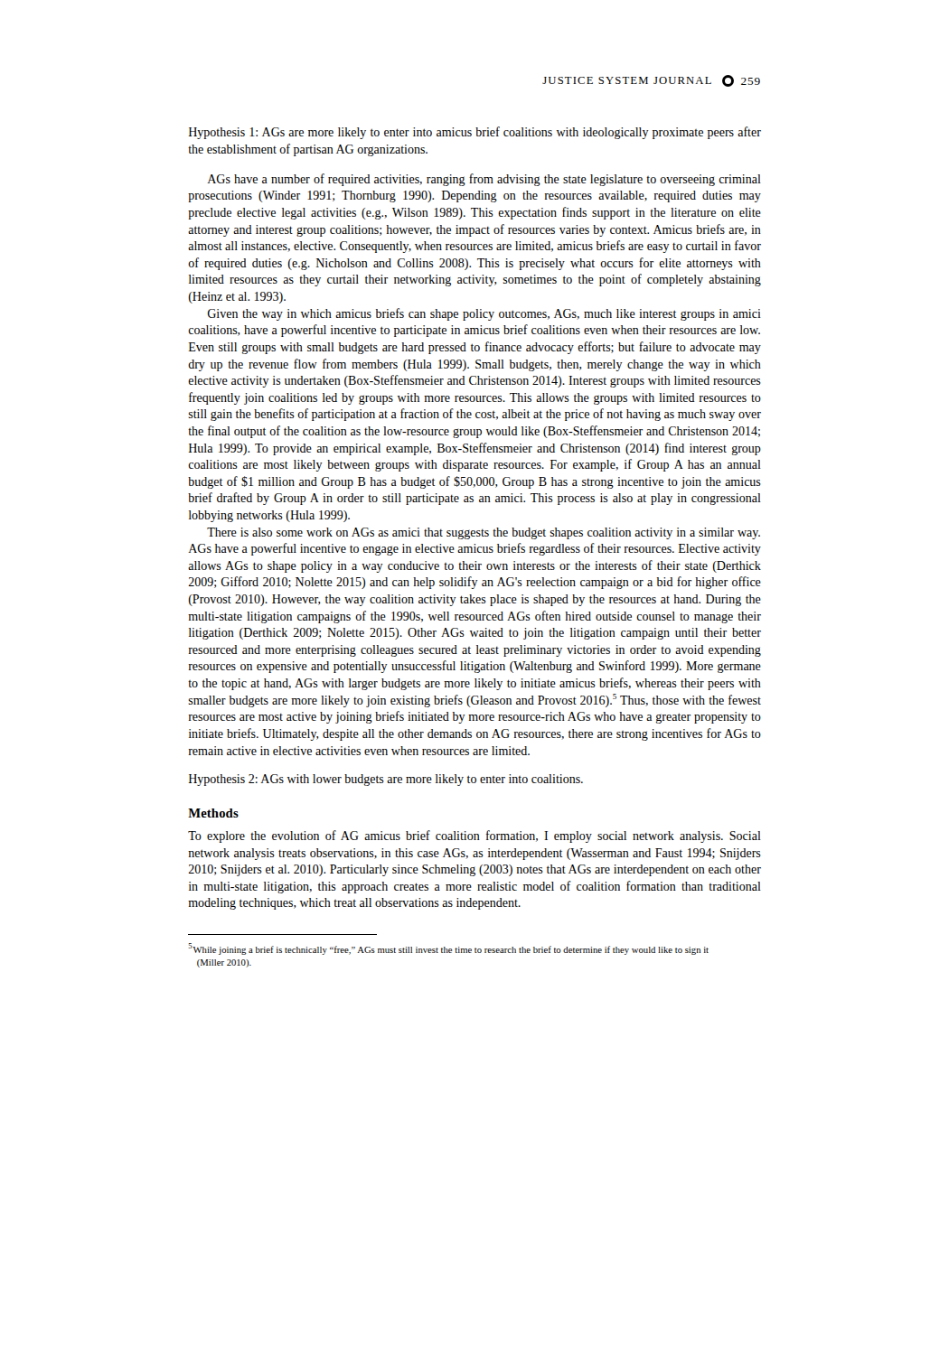Justice System Journal 259
Hypothesis 1: AGs are more likely to enter into amicus brief coalitions with ideologically proximate peers after the establishment of partisan AG organizations.
AGs have a number of required activities, ranging from advising the state legislature to overseeing criminal prosecutions (Winder 1991; Thornburg 1990). Depending on the resources available, required duties may preclude elective legal activities (e.g., Wilson 1989). This expectation finds support in the literature on elite attorney and interest group coalitions; however, the impact of resources varies by context. Amicus briefs are, in almost all instances, elective. Consequently, when resources are limited, amicus briefs are easy to curtail in favor of required duties (e.g. Nicholson and Collins 2008). This is precisely what occurs for elite attorneys with limited resources as they curtail their networking activity, sometimes to the point of completely abstaining (Heinz et al. 1993).
Given the way in which amicus briefs can shape policy outcomes, AGs, much like interest groups in amici coalitions, have a powerful incentive to participate in amicus brief coalitions even when their resources are low. Even still groups with small budgets are hard pressed to finance advocacy efforts; but failure to advocate may dry up the revenue flow from members (Hula 1999). Small budgets, then, merely change the way in which elective activity is undertaken (Box-Steffensmeier and Christenson 2014). Interest groups with limited resources frequently join coalitions led by groups with more resources. This allows the groups with limited resources to still gain the benefits of participation at a fraction of the cost, albeit at the price of not having as much sway over the final output of the coalition as the low-resource group would like (Box-Steffensmeier and Christenson 2014; Hula 1999). To provide an empirical example, Box-Steffensmeier and Christenson (2014) find interest group coalitions are most likely between groups with disparate resources. For example, if Group A has an annual budget of $1 million and Group B has a budget of $50,000, Group B has a strong incentive to join the amicus brief drafted by Group A in order to still participate as an amici. This process is also at play in congressional lobbying networks (Hula 1999).
There is also some work on AGs as amici that suggests the budget shapes coalition activity in a similar way. AGs have a powerful incentive to engage in elective amicus briefs regardless of their resources. Elective activity allows AGs to shape policy in a way conducive to their own interests or the interests of their state (Derthick 2009; Gifford 2010; Nolette 2015) and can help solidify an AG's reelection campaign or a bid for higher office (Provost 2010). However, the way coalition activity takes place is shaped by the resources at hand. During the multi-state litigation campaigns of the 1990s, well resourced AGs often hired outside counsel to manage their litigation (Derthick 2009; Nolette 2015). Other AGs waited to join the litigation campaign until their better resourced and more enterprising colleagues secured at least preliminary victories in order to avoid expending resources on expensive and potentially unsuccessful litigation (Waltenburg and Swinford 1999). More germane to the topic at hand, AGs with larger budgets are more likely to initiate amicus briefs, whereas their peers with smaller budgets are more likely to join existing briefs (Gleason and Provost 2016).5 Thus, those with the fewest resources are most active by joining briefs initiated by more resource-rich AGs who have a greater propensity to initiate briefs. Ultimately, despite all the other demands on AG resources, there are strong incentives for AGs to remain active in elective activities even when resources are limited.
Hypothesis 2: AGs with lower budgets are more likely to enter into coalitions.
Methods
To explore the evolution of AG amicus brief coalition formation, I employ social network analysis. Social network analysis treats observations, in this case AGs, as interdependent (Wasserman and Faust 1994; Snijders 2010; Snijders et al. 2010). Particularly since Schmeling (2003) notes that AGs are interdependent on each other in multi-state litigation, this approach creates a more realistic model of coalition formation than traditional modeling techniques, which treat all observations as independent.
5 While joining a brief is technically “free,” AGs must still invest the time to research the brief to determine if they would like to sign it (Miller 2010).